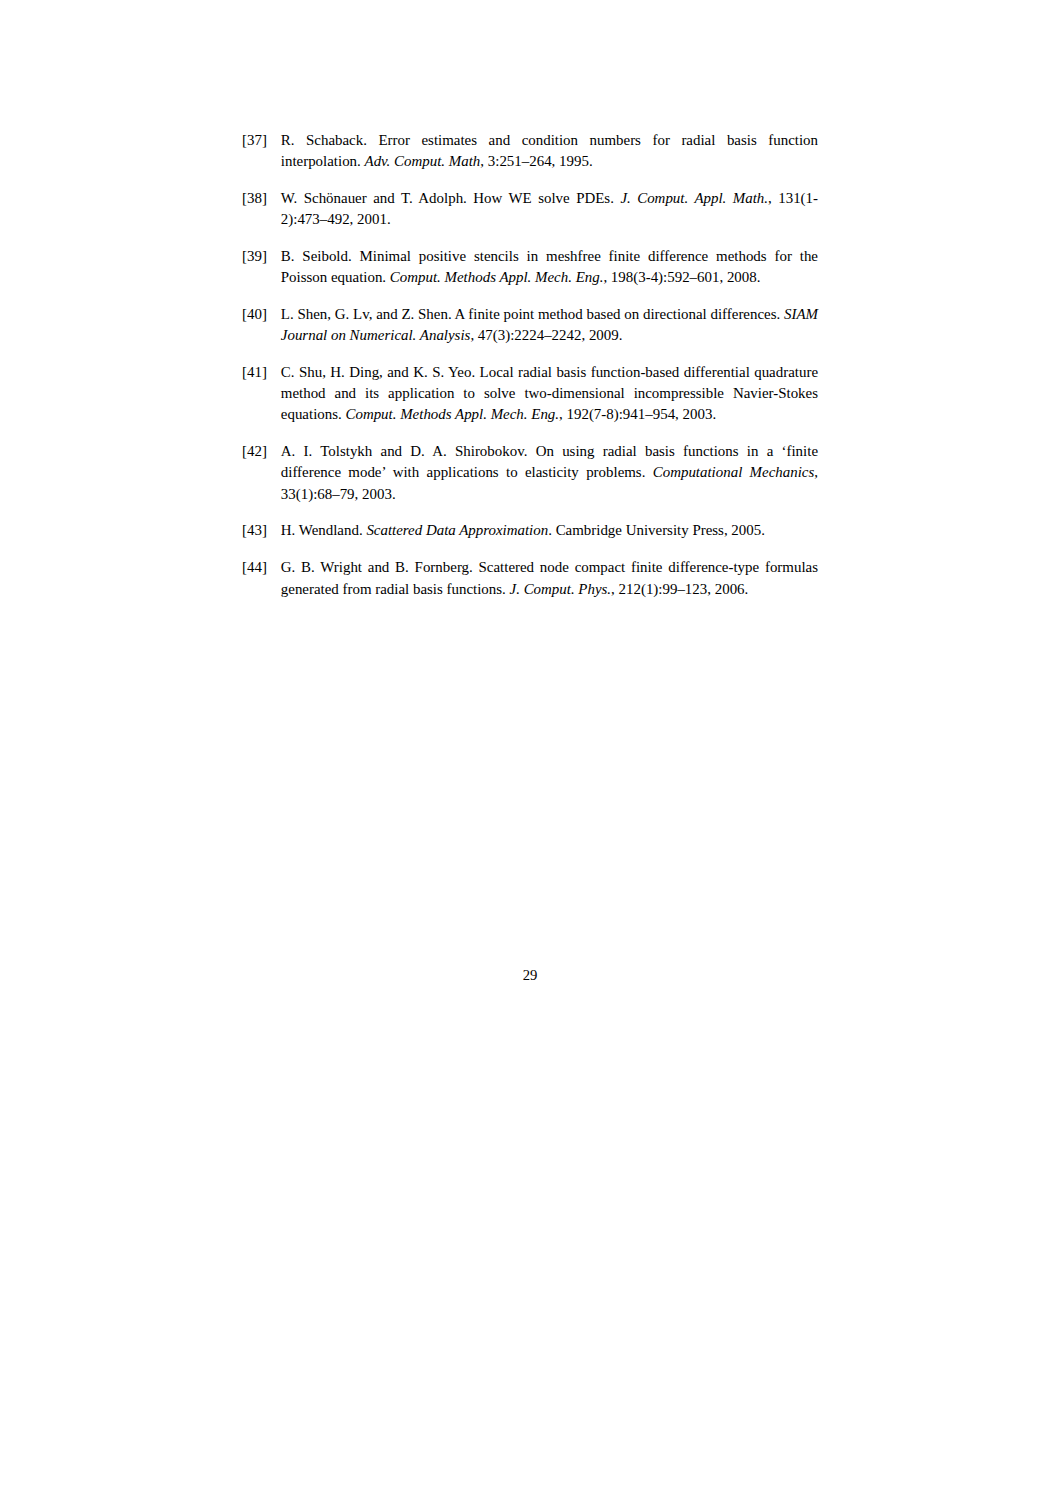[37] R. Schaback. Error estimates and condition numbers for radial basis function interpolation. Adv. Comput. Math, 3:251–264, 1995.
[38] W. Schönauer and T. Adolph. How WE solve PDEs. J. Comput. Appl. Math., 131(1-2):473–492, 2001.
[39] B. Seibold. Minimal positive stencils in meshfree finite difference methods for the Poisson equation. Comput. Methods Appl. Mech. Eng., 198(3-4):592–601, 2008.
[40] L. Shen, G. Lv, and Z. Shen. A finite point method based on directional differences. SIAM Journal on Numerical. Analysis, 47(3):2224–2242, 2009.
[41] C. Shu, H. Ding, and K. S. Yeo. Local radial basis function-based differential quadrature method and its application to solve two-dimensional incompressible Navier-Stokes equations. Comput. Methods Appl. Mech. Eng., 192(7-8):941–954, 2003.
[42] A. I. Tolstykh and D. A. Shirobokov. On using radial basis functions in a ‘finite difference mode’ with applications to elasticity problems. Computational Mechanics, 33(1):68–79, 2003.
[43] H. Wendland. Scattered Data Approximation. Cambridge University Press, 2005.
[44] G. B. Wright and B. Fornberg. Scattered node compact finite difference-type formulas generated from radial basis functions. J. Comput. Phys., 212(1):99–123, 2006.
29